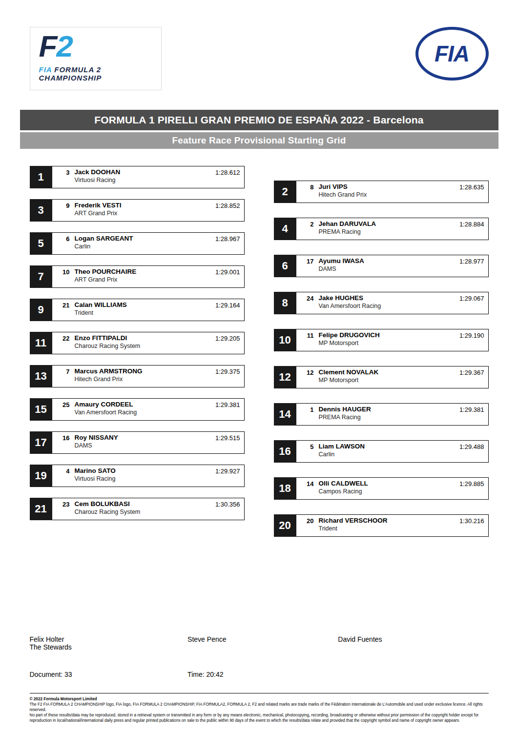F2
FIA FORMULA 2
CHAMPIONSHIP
FIA
FORMULA 1 PIRELLI GRAN PREMIO DE ESPAÑA 2022 - Barcelona
Feature Race Provisional Starting Grid
1
3
Jack DOOHAN
Virtuosi Racing
1:28.612
3
9
Frederik VESTI
ART Grand Prix
1:28.852
5
6
Logan SARGEANT
Carlin
1:28.967
7
10
Theo POURCHAIRE
ART Grand Prix
1:29.001
9
21
Calan WILLIAMS
Trident
1:29.164
11
22
Enzo FITTIPALDI
Charouz Racing System
1:29.205
13
7
Marcus ARMSTRONG
Hitech Grand Prix
1:29.375
15
25
Amaury CORDEEL
Van Amersfoort Racing
1:29.381
17
16
Roy NISSANY
DAMS
1:29.515
19
4
Marino SATO
Virtuosi Racing
1:29.927
21
23
Cem BOLUKBASI
Charouz Racing System
1:30.356
2
8
Juri VIPS
Hitech Grand Prix
1:28.635
4
2
Jehan DARUVALA
PREMA Racing
1:28.884
6
17
Ayumu IWASA
DAMS
1:28.977
8
24
Jake HUGHES
Van Amersfoort Racing
1:29.067
10
11
Felipe DRUGOVICH
MP Motorsport
1:29.190
12
12
Clement NOVALAK
MP Motorsport
1:29.367
14
1
Dennis HAUGER
PREMA Racing
1:29.381
16
5
Liam LAWSON
Carlin
1:29.488
18
14
Olli CALDWELL
Campos Racing
1:29.885
20
20
Richard VERSCHOOR
Trident
1:30.216
Felix Holter
The Stewards
Steve Pence
David Fuentes
Document: 33
Time: 20:42
© 2022 Formula Motorsport Limited
The F2 FIA FORMULA 2 CHAMPIONSHIP logo, FIA logo, FIA FORMULA 2 CHAMPIONSHIP, FIA FORMULA2, FORMULA 2, F2 and related marks are trade marks of the Fédération Internationale de L'Automobile and used under exclusive licence. All rights reserved.
No part of these results/data may be reproduced, stored in a retrieval system or transmitted in any form or by any means electronic, mechanical, photocopying, recording, broadcasting or otherwise without prior permission of the copyright holder except for reproduction in local/national/international daily press and regular printed publications on sale to the public within 90 days of the event to which the results/data relate and provided that the copyright symbol and name of copyright owner appears.